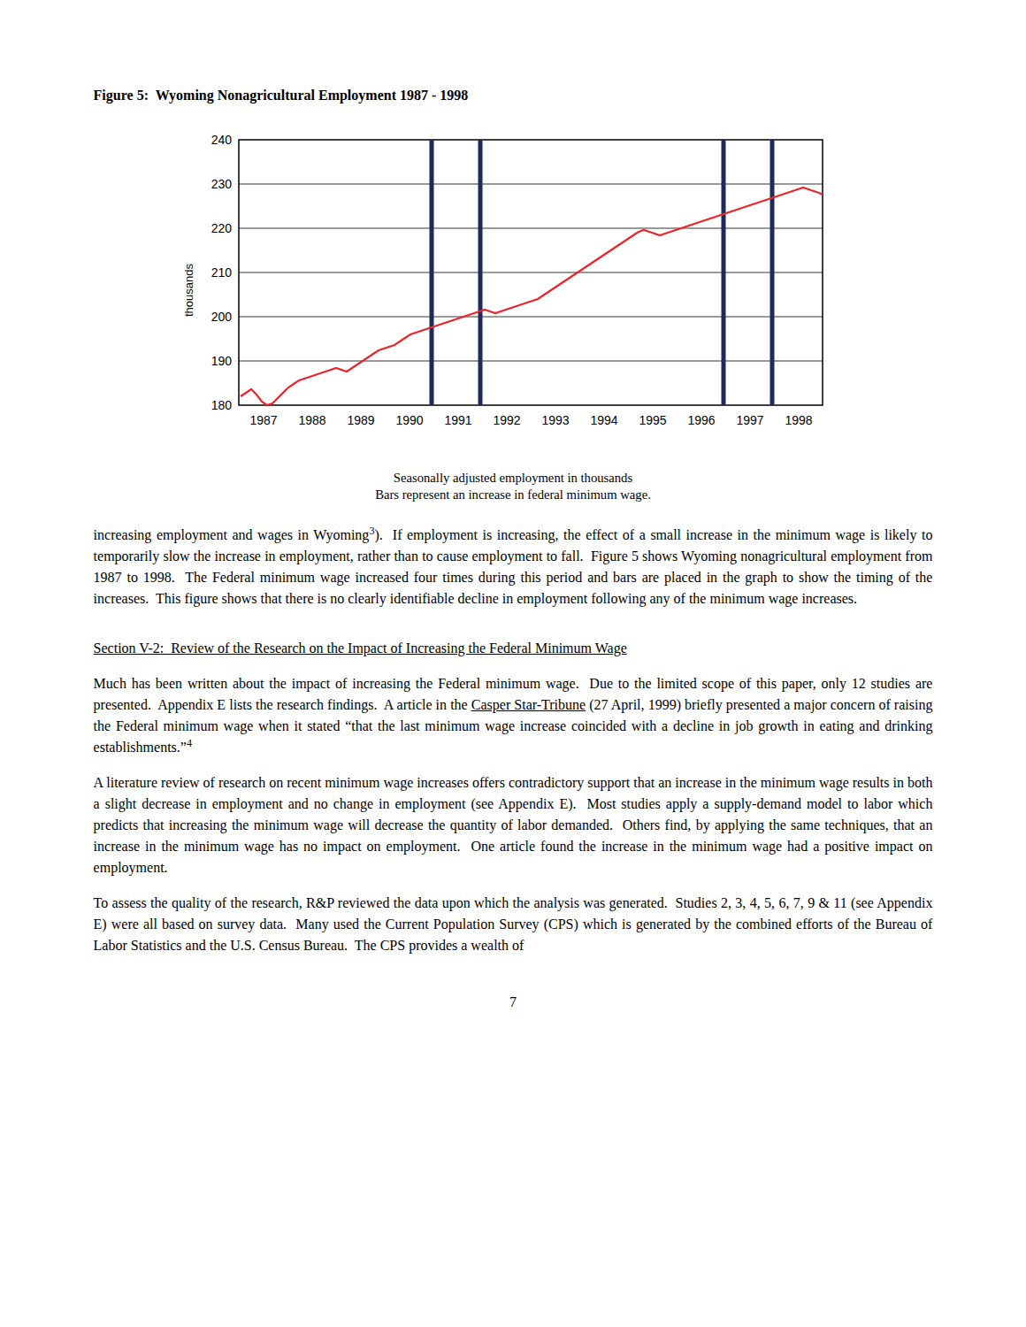Figure 5: Wyoming Nonagricultural Employment 1987 - 1998
thousands 240 230 220 210 200 190 180 1987 1988 1989 1990 1991 1992 1993 1994 1995 1996 1997 1998
Seasonally adjusted employment in thousands
Bars represent an increase in federal minimum wage.
increasing employment and wages in Wyoming3). If employment is increasing, the effect of a small increase in the minimum wage is likely to temporarily slow the increase in employment, rather than to cause employment to fall. Figure 5 shows Wyoming nonagricultural employment from 1987 to 1998. The Federal minimum wage increased four times during this period and bars are placed in the graph to show the timing of the increases. This figure shows that there is no clearly identifiable decline in employment following any of the minimum wage increases.
Section V-2: Review of the Research on the Impact of Increasing the Federal Minimum Wage
Much has been written about the impact of increasing the Federal minimum wage. Due to the limited scope of this paper, only 12 studies are presented. Appendix E lists the research findings. A article in the Casper Star-Tribune (27 April, 1999) briefly presented a major concern of raising the Federal minimum wage when it stated “that the last minimum wage increase coincided with a decline in job growth in eating and drinking establishments.”4
A literature review of research on recent minimum wage increases offers contradictory support that an increase in the minimum wage results in both a slight decrease in employment and no change in employment (see Appendix E). Most studies apply a supply-demand model to labor which predicts that increasing the minimum wage will decrease the quantity of labor demanded. Others find, by applying the same techniques, that an increase in the minimum wage has no impact on employment. One article found the increase in the minimum wage had a positive impact on employment.
To assess the quality of the research, R&P reviewed the data upon which the analysis was generated. Studies 2, 3, 4, 5, 6, 7, 9 & 11 (see Appendix E) were all based on survey data. Many used the Current Population Survey (CPS) which is generated by the combined efforts of the Bureau of Labor Statistics and the U.S. Census Bureau. The CPS provides a wealth of
7